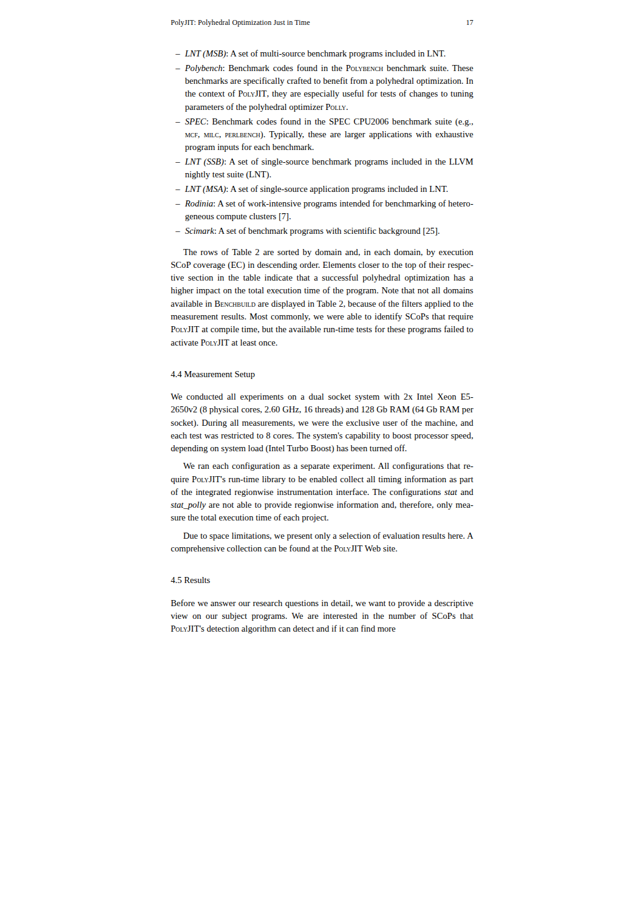PolyJIT: Polyhedral Optimization Just in Time 17
LNT (MSB): A set of multi-source benchmark programs included in LNT.
Polybench: Benchmark codes found in the Polybench benchmark suite. These benchmarks are specifically crafted to benefit from a polyhedral optimization. In the context of PolyJIT, they are especially useful for tests of changes to tuning parameters of the polyhedral optimizer Polly.
SPEC: Benchmark codes found in the SPEC CPU2006 benchmark suite (e.g., mcf, milc, perlbench). Typically, these are larger applications with exhaustive program inputs for each benchmark.
LNT (SSB): A set of single-source benchmark programs included in the LLVM nightly test suite (LNT).
LNT (MSA): A set of single-source application programs included in LNT.
Rodinia: A set of work-intensive programs intended for benchmarking of heterogeneous compute clusters [7].
Scimark: A set of benchmark programs with scientific background [25].
The rows of Table 2 are sorted by domain and, in each domain, by execution SCoP coverage (EC) in descending order. Elements closer to the top of their respective section in the table indicate that a successful polyhedral optimization has a higher impact on the total execution time of the program. Note that not all domains available in Benchbuild are displayed in Table 2, because of the filters applied to the measurement results. Most commonly, we were able to identify SCoPs that require PolyJIT at compile time, but the available run-time tests for these programs failed to activate PolyJIT at least once.
4.4 Measurement Setup
We conducted all experiments on a dual socket system with 2x Intel Xeon E5-2650v2 (8 physical cores, 2.60 GHz, 16 threads) and 128 Gb RAM (64 Gb RAM per socket). During all measurements, we were the exclusive user of the machine, and each test was restricted to 8 cores. The system's capability to boost processor speed, depending on system load (Intel Turbo Boost) has been turned off.
We ran each configuration as a separate experiment. All configurations that require PolyJIT's run-time library to be enabled collect all timing information as part of the integrated regionwise instrumentation interface. The configurations stat and stat_polly are not able to provide regionwise information and, therefore, only measure the total execution time of each project.
Due to space limitations, we present only a selection of evaluation results here. A comprehensive collection can be found at the PolyJIT Web site.
4.5 Results
Before we answer our research questions in detail, we want to provide a descriptive view on our subject programs. We are interested in the number of SCoPs that PolyJIT's detection algorithm can detect and if it can find more